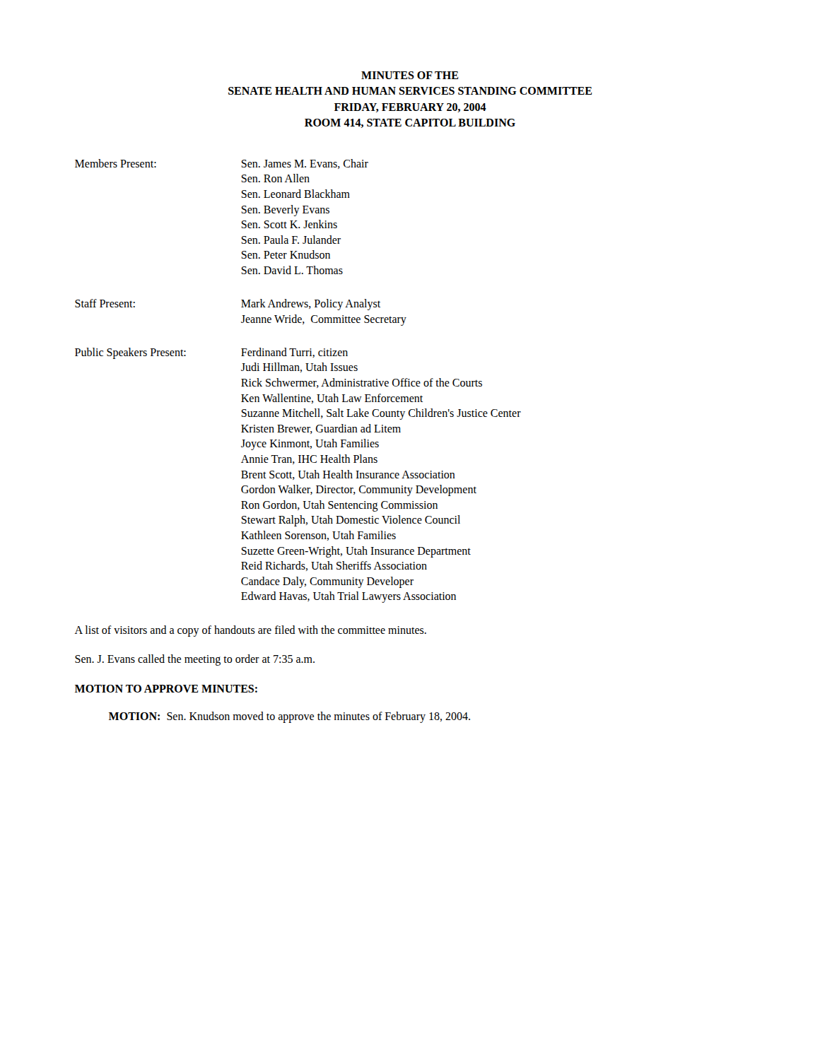MINUTES OF THE
SENATE HEALTH AND HUMAN SERVICES STANDING COMMITTEE
FRIDAY, FEBRUARY 20, 2004
ROOM 414, STATE CAPITOL BUILDING
| Members Present: | Sen. James M. Evans, Chair Sen. Ron Allen Sen. Leonard Blackham Sen. Beverly Evans Sen. Scott K. Jenkins Sen. Paula F. Julander Sen. Peter Knudson Sen. David L. Thomas |
| Staff Present: | Mark Andrews, Policy Analyst Jeanne Wride, Committee Secretary |
| Public Speakers Present: | Ferdinand Turri, citizen Judi Hillman, Utah Issues Rick Schwermer, Administrative Office of the Courts Ken Wallentine, Utah Law Enforcement Suzanne Mitchell, Salt Lake County Children's Justice Center Kristen Brewer, Guardian ad Litem Joyce Kinmont, Utah Families Annie Tran, IHC Health Plans Brent Scott, Utah Health Insurance Association Gordon Walker, Director, Community Development Ron Gordon, Utah Sentencing Commission Stewart Ralph, Utah Domestic Violence Council Kathleen Sorenson, Utah Families Suzette Green-Wright, Utah Insurance Department Reid Richards, Utah Sheriffs Association Candace Daly, Community Developer Edward Havas, Utah Trial Lawyers Association |
A list of visitors and a copy of handouts are filed with the committee minutes.
Sen. J. Evans called the meeting to order at 7:35 a.m.
MOTION TO APPROVE MINUTES:
MOTION: Sen. Knudson moved to approve the minutes of February 18, 2004.